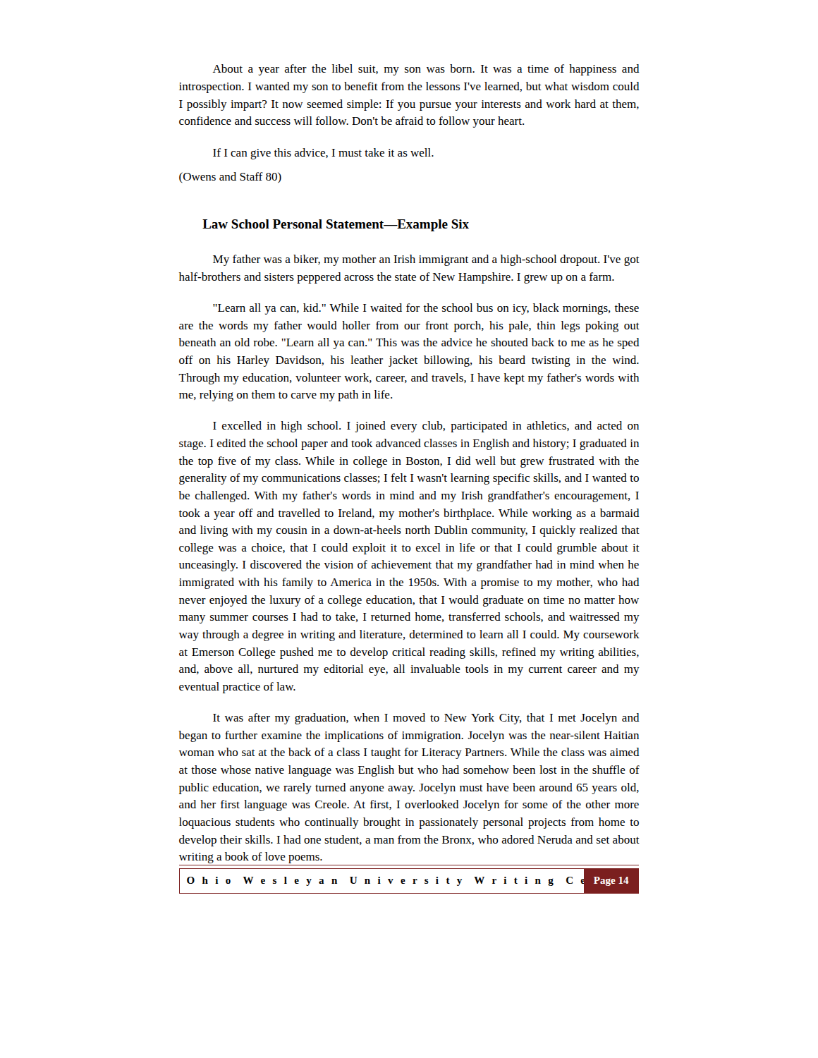About a year after the libel suit, my son was born. It was a time of happiness and introspection. I wanted my son to benefit from the lessons I've learned, but what wisdom could I possibly impart? It now seemed simple: If you pursue your interests and work hard at them, confidence and success will follow. Don't be afraid to follow your heart.
If I can give this advice, I must take it as well.
(Owens and Staff 80)
Law School Personal Statement—Example Six
My father was a biker, my mother an Irish immigrant and a high-school dropout. I've got half-brothers and sisters peppered across the state of New Hampshire. I grew up on a farm.
"Learn all ya can, kid." While I waited for the school bus on icy, black mornings, these are the words my father would holler from our front porch, his pale, thin legs poking out beneath an old robe. "Learn all ya can." This was the advice he shouted back to me as he sped off on his Harley Davidson, his leather jacket billowing, his beard twisting in the wind. Through my education, volunteer work, career, and travels, I have kept my father's words with me, relying on them to carve my path in life.
I excelled in high school. I joined every club, participated in athletics, and acted on stage. I edited the school paper and took advanced classes in English and history; I graduated in the top five of my class. While in college in Boston, I did well but grew frustrated with the generality of my communications classes; I felt I wasn't learning specific skills, and I wanted to be challenged. With my father's words in mind and my Irish grandfather's encouragement, I took a year off and travelled to Ireland, my mother's birthplace. While working as a barmaid and living with my cousin in a down-at-heels north Dublin community, I quickly realized that college was a choice, that I could exploit it to excel in life or that I could grumble about it unceasingly. I discovered the vision of achievement that my grandfather had in mind when he immigrated with his family to America in the 1950s. With a promise to my mother, who had never enjoyed the luxury of a college education, that I would graduate on time no matter how many summer courses I had to take, I returned home, transferred schools, and waitressed my way through a degree in writing and literature, determined to learn all I could. My coursework at Emerson College pushed me to develop critical reading skills, refined my writing abilities, and, above all, nurtured my editorial eye, all invaluable tools in my current career and my eventual practice of law.
It was after my graduation, when I moved to New York City, that I met Jocelyn and began to further examine the implications of immigration. Jocelyn was the near-silent Haitian woman who sat at the back of a class I taught for Literacy Partners. While the class was aimed at those whose native language was English but who had somehow been lost in the shuffle of public education, we rarely turned anyone away. Jocelyn must have been around 65 years old, and her first language was Creole. At first, I overlooked Jocelyn for some of the other more loquacious students who continually brought in passionately personal projects from home to develop their skills. I had one student, a man from the Bronx, who adored Neruda and set about writing a book of love poems.
O h i o W e s l e y a n U n i v e r s i t y W r i t i n g C e n t e r © 2 0 1 1
Page 14